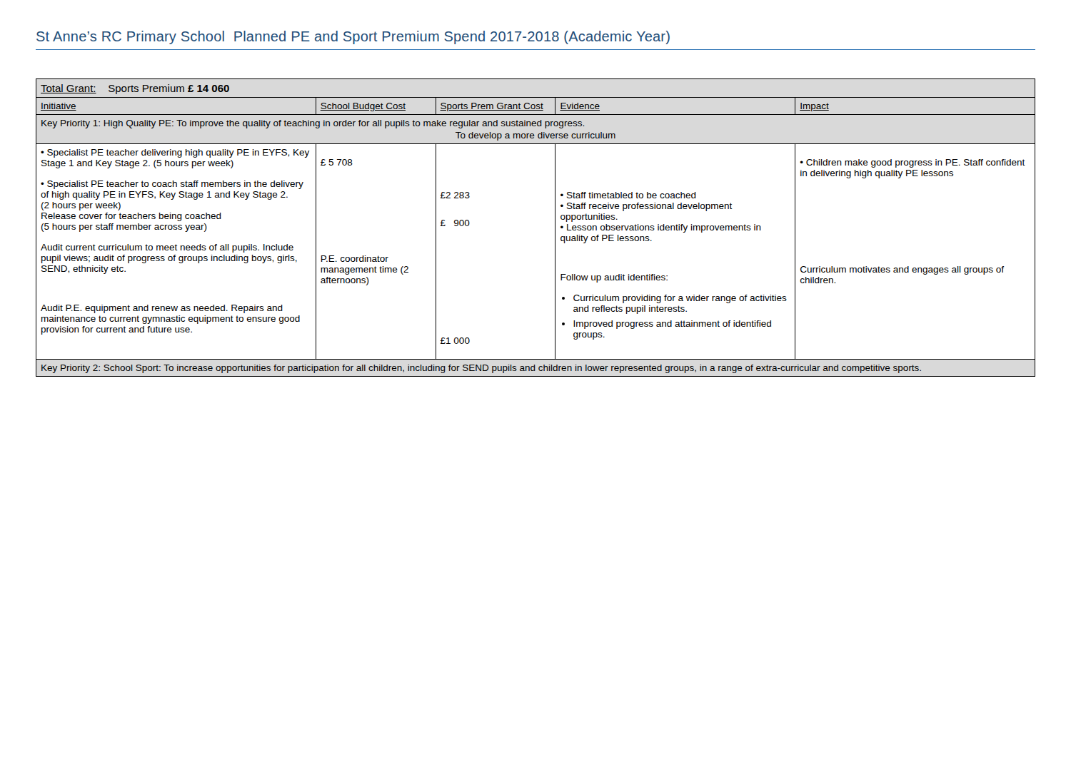St Anne’s RC Primary School Planned PE and Sport Premium Spend 2017-2018 (Academic Year)
| Total Grant: Sports Premium £ 14 060 |
| Initiative | School Budget Cost | Sports Prem Grant Cost | Evidence | Impact |
| Key Priority 1: High Quality PE: To improve the quality of teaching in order for all pupils to make regular and sustained progress. To develop a more diverse curriculum |
| • Specialist PE teacher delivering high quality PE in EYFS, Key Stage 1 and Key Stage 2. (5 hours per week) • Specialist PE teacher to coach staff members in the delivery of high quality PE in EYFS, Key Stage 1 and Key Stage 2. (2 hours per week) Release cover for teachers being coached (5 hours per staff member across year) Audit current curriculum to meet needs of all pupils. Include pupil views; audit of progress of groups including boys, girls, SEND, ethnicity etc. Audit P.E. equipment and renew as needed. Repairs and maintenance to current gymnastic equipment to ensure good provision for current and future use. | £ 5 708 P.E. coordinator management time (2 afternoons) | £2 283 £ 900 £1 000 | • Staff timetabled to be coached • Staff receive professional development opportunities. • Lesson observations identify improvements in quality of PE lessons. Follow up audit identifies: Curriculum providing for a wider range of activities and reflects pupil interests. Improved progress and attainment of identified groups. | • Children make good progress in PE. Staff confident in delivering high quality PE lessons Curriculum motivates and engages all groups of children. |
| Key Priority 2: School Sport: To increase opportunities for participation for all children, including for SEND pupils and children in lower represented groups, in a range of extra-curricular and competitive sports. |